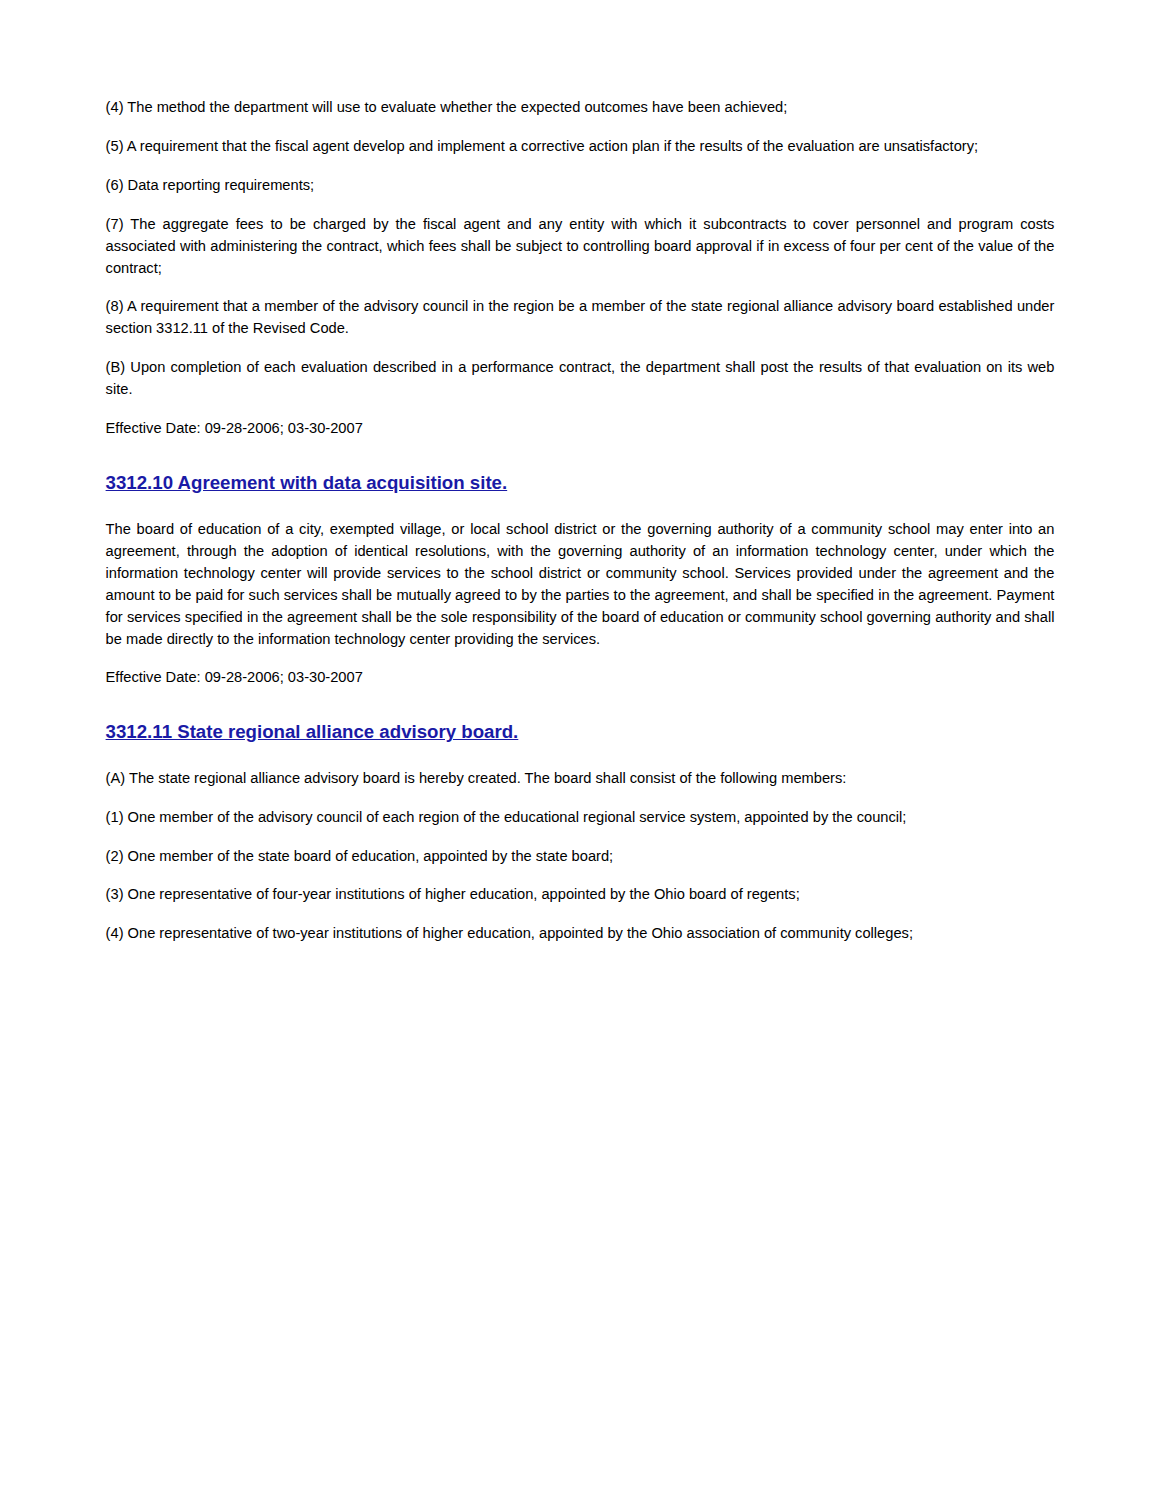(4) The method the department will use to evaluate whether the expected outcomes have been achieved;
(5) A requirement that the fiscal agent develop and implement a corrective action plan if the results of the evaluation are unsatisfactory;
(6) Data reporting requirements;
(7) The aggregate fees to be charged by the fiscal agent and any entity with which it subcontracts to cover personnel and program costs associated with administering the contract, which fees shall be subject to controlling board approval if in excess of four per cent of the value of the contract;
(8) A requirement that a member of the advisory council in the region be a member of the state regional alliance advisory board established under section 3312.11 of the Revised Code.
(B) Upon completion of each evaluation described in a performance contract, the department shall post the results of that evaluation on its web site.
Effective Date: 09-28-2006; 03-30-2007
3312.10 Agreement with data acquisition site.
The board of education of a city, exempted village, or local school district or the governing authority of a community school may enter into an agreement, through the adoption of identical resolutions, with the governing authority of an information technology center, under which the information technology center will provide services to the school district or community school. Services provided under the agreement and the amount to be paid for such services shall be mutually agreed to by the parties to the agreement, and shall be specified in the agreement. Payment for services specified in the agreement shall be the sole responsibility of the board of education or community school governing authority and shall be made directly to the information technology center providing the services.
Effective Date: 09-28-2006; 03-30-2007
3312.11 State regional alliance advisory board.
(A) The state regional alliance advisory board is hereby created. The board shall consist of the following members:
(1) One member of the advisory council of each region of the educational regional service system, appointed by the council;
(2) One member of the state board of education, appointed by the state board;
(3) One representative of four-year institutions of higher education, appointed by the Ohio board of regents;
(4) One representative of two-year institutions of higher education, appointed by the Ohio association of community colleges;